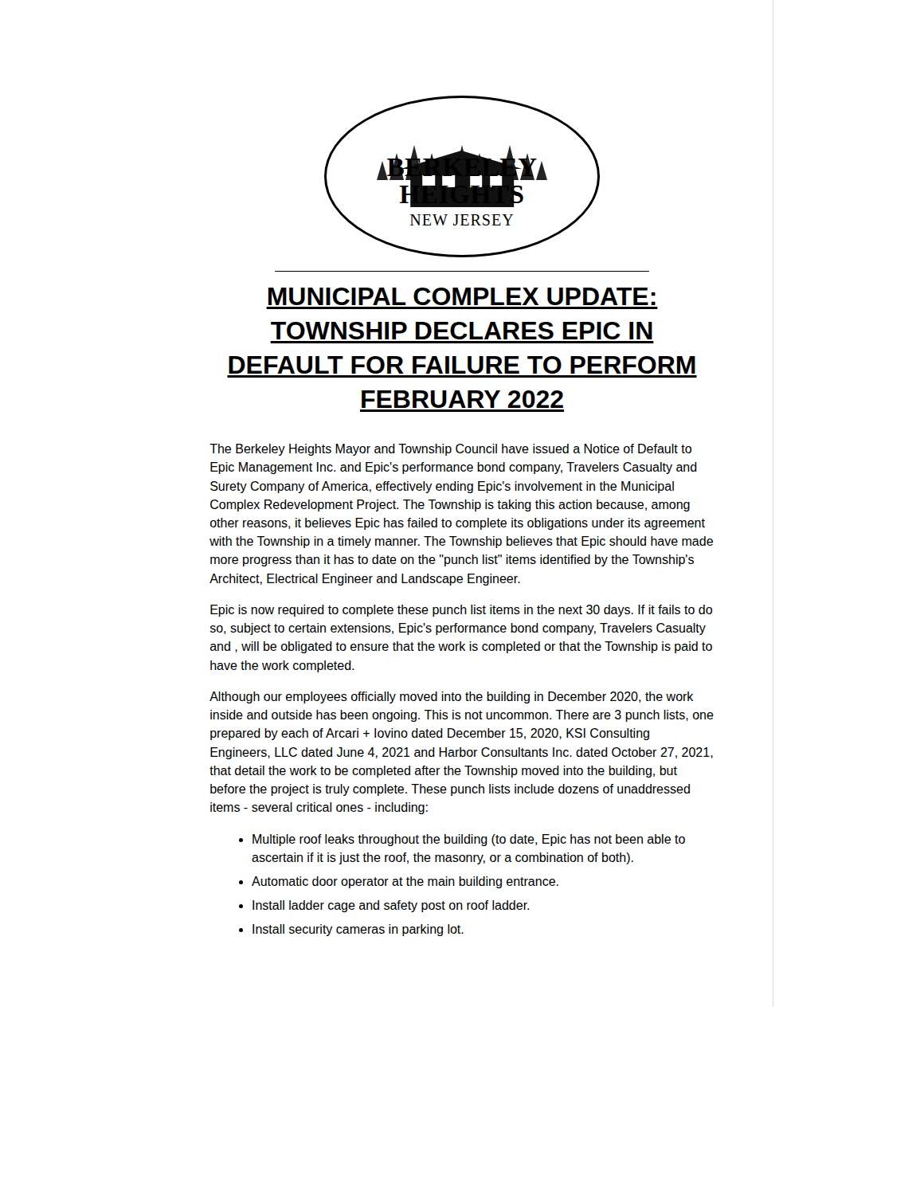BERKELEY HEIGHTS
NEW JERSEY
MUNICIPAL COMPLEX UPDATE:
TOWNSHIP DECLARES EPIC IN DEFAULT FOR FAILURE TO PERFORM
FEBRUARY 2022
The Berkeley Heights Mayor and Township Council have issued a Notice of Default to Epic Management Inc. and Epic's performance bond company, Travelers Casualty and Surety Company of America, effectively ending Epic's involvement in the Municipal Complex Redevelopment Project. The Township is taking this action because, among other reasons, it believes Epic has failed to complete its obligations under its agreement with the Township in a timely manner. The Township believes that Epic should have made more progress than it has to date on the "punch list" items identified by the Township's Architect, Electrical Engineer and Landscape Engineer.
Epic is now required to complete these punch list items in the next 30 days. If it fails to do so, subject to certain extensions, Epic's performance bond company, Travelers Casualty and , will be obligated to ensure that the work is completed or that the Township is paid to have the work completed.
Although our employees officially moved into the building in December 2020, the work inside and outside has been ongoing. This is not uncommon. There are 3 punch lists, one prepared by each of Arcari + Iovino dated December 15, 2020, KSI Consulting Engineers, LLC dated June 4, 2021 and Harbor Consultants Inc. dated October 27, 2021, that detail the work to be completed after the Township moved into the building, but before the project is truly complete. These punch lists include dozens of unaddressed items - several critical ones - including:
Multiple roof leaks throughout the building (to date, Epic has not been able to ascertain if it is just the roof, the masonry, or a combination of both).
Automatic door operator at the main building entrance.
Install ladder cage and safety post on roof ladder.
Install security cameras in parking lot.